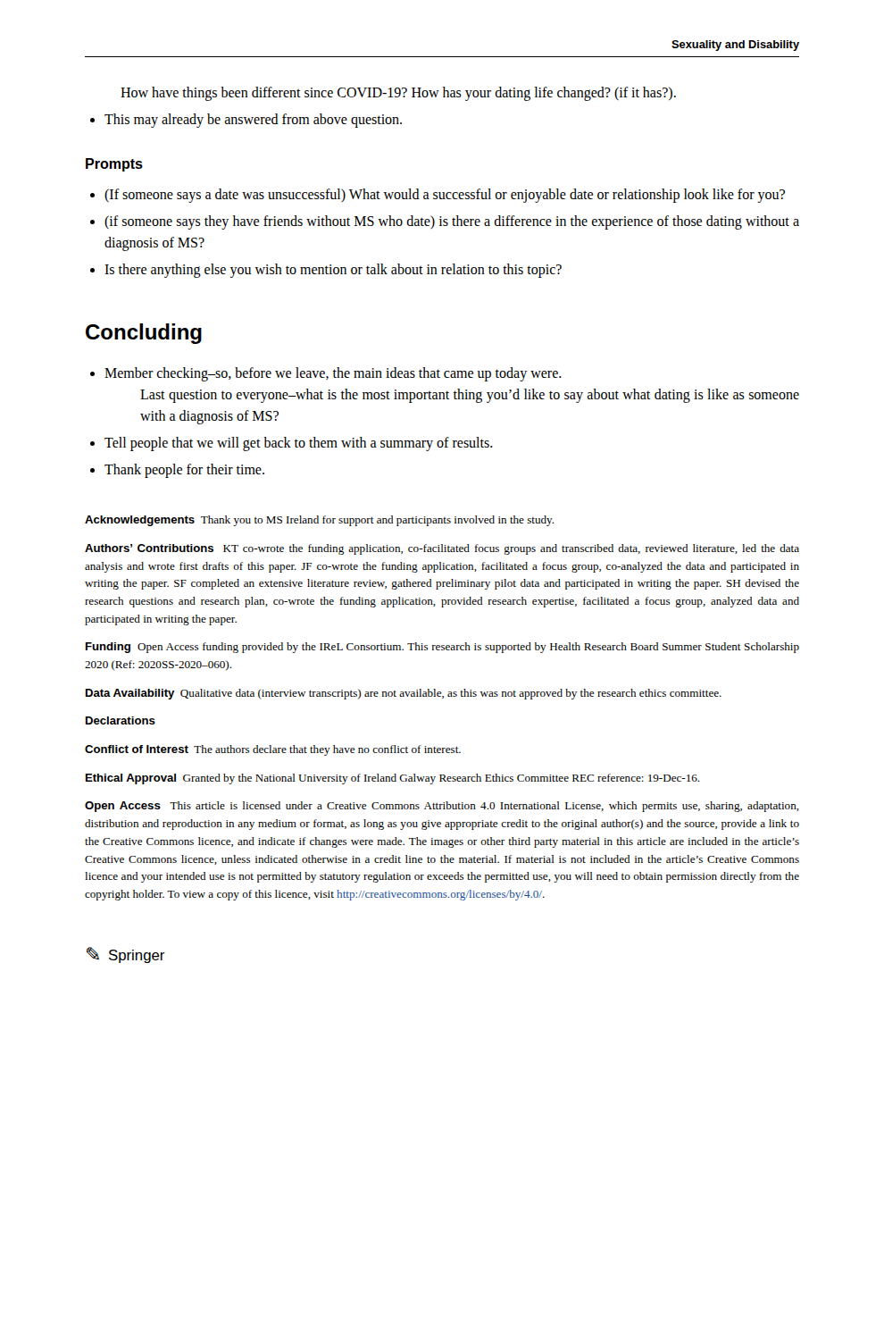Sexuality and Disability
How have things been different since COVID-19? How has your dating life changed? (if it has?).
This may already be answered from above question.
Prompts
(If someone says a date was unsuccessful) What would a successful or enjoyable date or relationship look like for you?
(if someone says they have friends without MS who date) is there a difference in the experience of those dating without a diagnosis of MS?
Is there anything else you wish to mention or talk about in relation to this topic?
Concluding
Member checking–so, before we leave, the main ideas that came up today were.
Last question to everyone–what is the most important thing you’d like to say about what dating is like as someone with a diagnosis of MS?
Tell people that we will get back to them with a summary of results.
Thank people for their time.
Acknowledgements Thank you to MS Ireland for support and participants involved in the study.
Authors’ Contributions KT co-wrote the funding application, co-facilitated focus groups and transcribed data, reviewed literature, led the data analysis and wrote first drafts of this paper. JF co-wrote the funding application, facilitated a focus group, co-analyzed the data and participated in writing the paper. SF completed an extensive literature review, gathered preliminary pilot data and participated in writing the paper. SH devised the research questions and research plan, co-wrote the funding application, provided research expertise, facilitated a focus group, analyzed data and participated in writing the paper.
Funding Open Access funding provided by the IReL Consortium. This research is supported by Health Research Board Summer Student Scholarship 2020 (Ref: 2020SS-2020–060).
Data Availability Qualitative data (interview transcripts) are not available, as this was not approved by the research ethics committee.
Declarations
Conflict of Interest The authors declare that they have no conflict of interest.
Ethical Approval Granted by the National University of Ireland Galway Research Ethics Committee REC reference: 19-Dec-16.
Open Access This article is licensed under a Creative Commons Attribution 4.0 International License, which permits use, sharing, adaptation, distribution and reproduction in any medium or format, as long as you give appropriate credit to the original author(s) and the source, provide a link to the Creative Commons licence, and indicate if changes were made. The images or other third party material in this article are included in the article’s Creative Commons licence, unless indicated otherwise in a credit line to the material. If material is not included in the article’s Creative Commons licence and your intended use is not permitted by statutory regulation or exceeds the permitted use, you will need to obtain permission directly from the copyright holder. To view a copy of this licence, visit http://creativecommons.org/licenses/by/4.0/.
✎ Springer